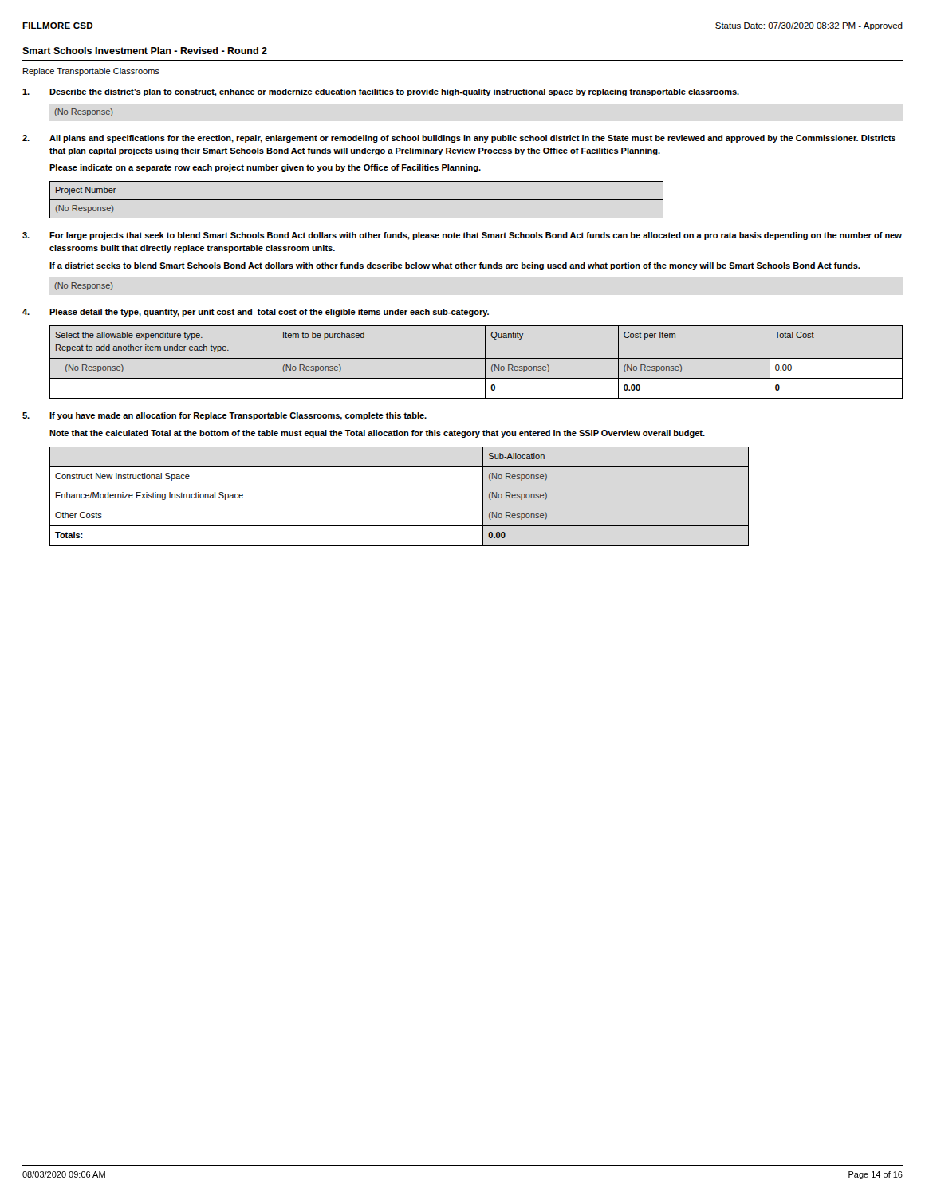FILLMORE CSD
Status Date: 07/30/2020 08:32 PM - Approved
Smart Schools Investment Plan - Revised - Round 2
Replace Transportable Classrooms
1.
Describe the district’s plan to construct, enhance or modernize education facilities to provide high-quality instructional space by replacing transportable classrooms.
(No Response)
2.
All plans and specifications for the erection, repair, enlargement or remodeling of school buildings in any public school district in the State must be reviewed and approved by the Commissioner. Districts that plan capital projects using their Smart Schools Bond Act funds will undergo a Preliminary Review Process by the Office of Facilities Planning.
Please indicate on a separate row each project number given to you by the Office of Facilities Planning.
| Project Number |
| --- |
| (No Response) |
3.
For large projects that seek to blend Smart Schools Bond Act dollars with other funds, please note that Smart Schools Bond Act funds can be allocated on a pro rata basis depending on the number of new classrooms built that directly replace transportable classroom units.
If a district seeks to blend Smart Schools Bond Act dollars with other funds describe below what other funds are being used and what portion of the money will be Smart Schools Bond Act funds.
(No Response)
4.
Please detail the type, quantity, per unit cost and total cost of the eligible items under each sub-category.
| Select the allowable expenditure type. Repeat to add another item under each type. | Item to be purchased | Quantity | Cost per Item | Total Cost |
| --- | --- | --- | --- | --- |
| (No Response) | (No Response) | (No Response) | (No Response) | 0.00 |
| | | 0 | 0.00 | 0 |
5.
If you have made an allocation for Replace Transportable Classrooms, complete this table.
Note that the calculated Total at the bottom of the table must equal the Total allocation for this category that you entered in the SSIP Overview overall budget.
| | Sub-Allocation |
| --- | --- |
| Construct New Instructional Space | (No Response) |
| Enhance/Modernize Existing Instructional Space | (No Response) |
| Other Costs | (No Response) |
| Totals: | 0.00 |
08/03/2020 09:06 AM
Page 14 of 16